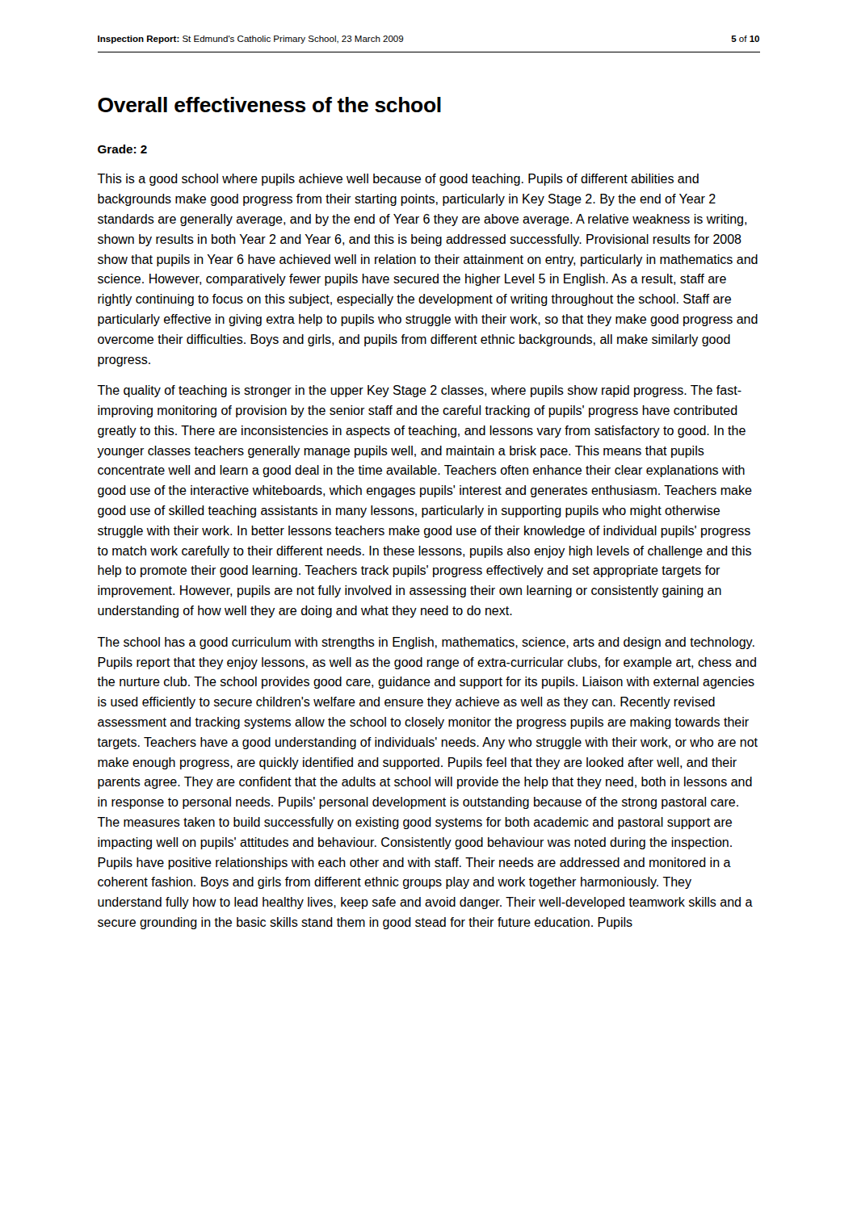Inspection Report: St Edmund's Catholic Primary School, 23 March 2009
5 of 10
Overall effectiveness of the school
Grade: 2
This is a good school where pupils achieve well because of good teaching. Pupils of different abilities and backgrounds make good progress from their starting points, particularly in Key Stage 2. By the end of Year 2 standards are generally average, and by the end of Year 6 they are above average. A relative weakness is writing, shown by results in both Year 2 and Year 6, and this is being addressed successfully. Provisional results for 2008 show that pupils in Year 6 have achieved well in relation to their attainment on entry, particularly in mathematics and science. However, comparatively fewer pupils have secured the higher Level 5 in English. As a result, staff are rightly continuing to focus on this subject, especially the development of writing throughout the school. Staff are particularly effective in giving extra help to pupils who struggle with their work, so that they make good progress and overcome their difficulties. Boys and girls, and pupils from different ethnic backgrounds, all make similarly good progress.
The quality of teaching is stronger in the upper Key Stage 2 classes, where pupils show rapid progress. The fast-improving monitoring of provision by the senior staff and the careful tracking of pupils' progress have contributed greatly to this. There are inconsistencies in aspects of teaching, and lessons vary from satisfactory to good. In the younger classes teachers generally manage pupils well, and maintain a brisk pace. This means that pupils concentrate well and learn a good deal in the time available. Teachers often enhance their clear explanations with good use of the interactive whiteboards, which engages pupils' interest and generates enthusiasm. Teachers make good use of skilled teaching assistants in many lessons, particularly in supporting pupils who might otherwise struggle with their work. In better lessons teachers make good use of their knowledge of individual pupils' progress to match work carefully to their different needs. In these lessons, pupils also enjoy high levels of challenge and this help to promote their good learning. Teachers track pupils' progress effectively and set appropriate targets for improvement. However, pupils are not fully involved in assessing their own learning or consistently gaining an understanding of how well they are doing and what they need to do next.
The school has a good curriculum with strengths in English, mathematics, science, arts and design and technology. Pupils report that they enjoy lessons, as well as the good range of extra-curricular clubs, for example art, chess and the nurture club. The school provides good care, guidance and support for its pupils. Liaison with external agencies is used efficiently to secure children's welfare and ensure they achieve as well as they can. Recently revised assessment and tracking systems allow the school to closely monitor the progress pupils are making towards their targets. Teachers have a good understanding of individuals' needs. Any who struggle with their work, or who are not make enough progress, are quickly identified and supported. Pupils feel that they are looked after well, and their parents agree. They are confident that the adults at school will provide the help that they need, both in lessons and in response to personal needs. Pupils' personal development is outstanding because of the strong pastoral care. The measures taken to build successfully on existing good systems for both academic and pastoral support are impacting well on pupils' attitudes and behaviour. Consistently good behaviour was noted during the inspection. Pupils have positive relationships with each other and with staff. Their needs are addressed and monitored in a coherent fashion. Boys and girls from different ethnic groups play and work together harmoniously. They understand fully how to lead healthy lives, keep safe and avoid danger. Their well-developed teamwork skills and a secure grounding in the basic skills stand them in good stead for their future education. Pupils